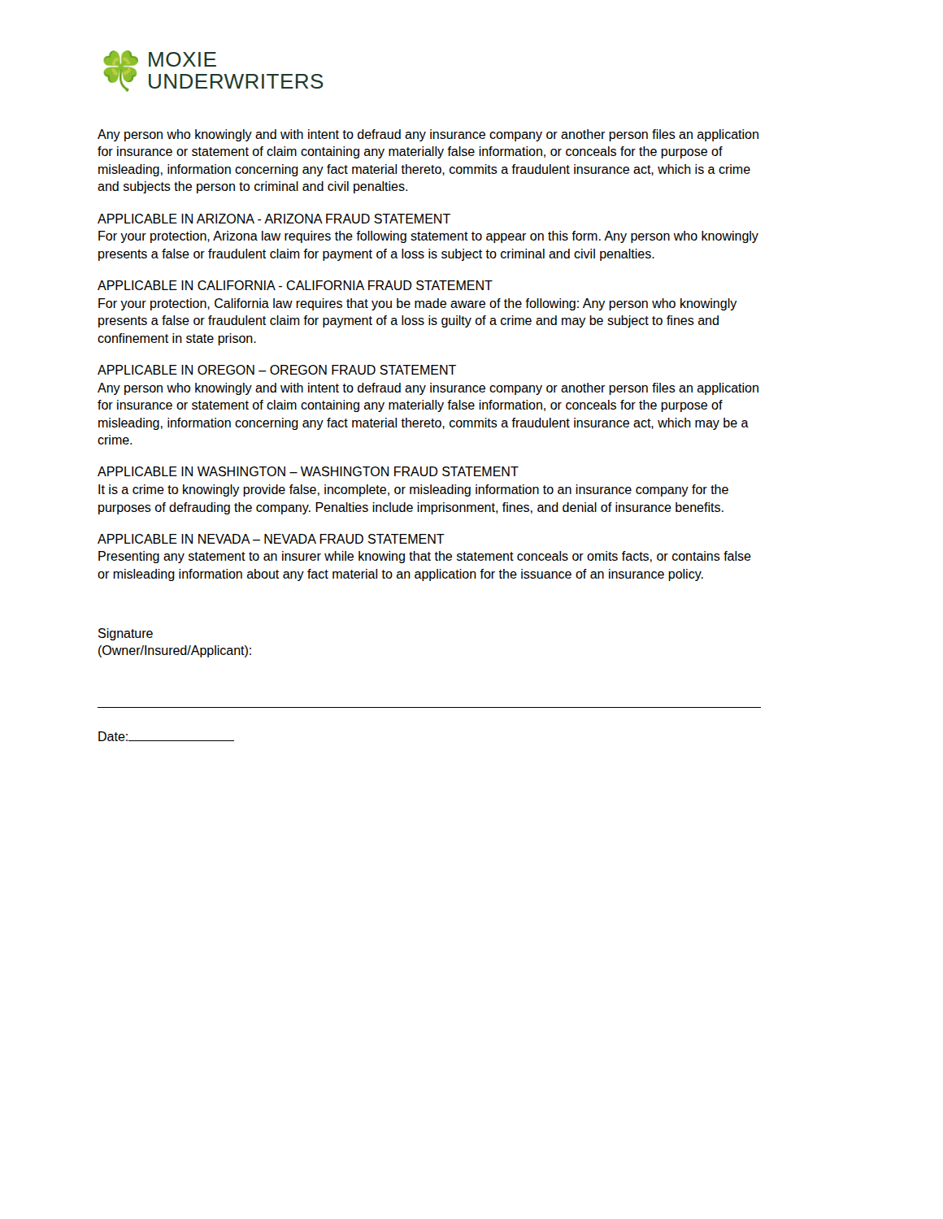🍀MOXIE UNDERWRITERS
Any person who knowingly and with intent to defraud any insurance company or another person files an application for insurance or statement of claim containing any materially false information, or conceals for the purpose of misleading, information concerning any fact material thereto, commits a fraudulent insurance act, which is a crime and subjects the person to criminal and civil penalties.
APPLICABLE IN ARIZONA - ARIZONA FRAUD STATEMENT
For your protection, Arizona law requires the following statement to appear on this form. Any person who knowingly presents a false or fraudulent claim for payment of a loss is subject to criminal and civil penalties.
APPLICABLE IN CALIFORNIA - CALIFORNIA FRAUD STATEMENT
For your protection, California law requires that you be made aware of the following: Any person who knowingly presents a false or fraudulent claim for payment of a loss is guilty of a crime and may be subject to fines and confinement in state prison.
APPLICABLE IN OREGON – OREGON FRAUD STATEMENT
Any person who knowingly and with intent to defraud any insurance company or another person files an application for insurance or statement of claim containing any materially false information, or conceals for the purpose of misleading, information concerning any fact material thereto, commits a fraudulent insurance act, which may be a crime.
APPLICABLE IN WASHINGTON – WASHINGTON FRAUD STATEMENT
It is a crime to knowingly provide false, incomplete, or misleading information to an insurance company for the purposes of defrauding the company. Penalties include imprisonment, fines, and denial of insurance benefits.
APPLICABLE IN NEVADA – NEVADA FRAUD STATEMENT
Presenting any statement to an insurer while knowing that the statement conceals or omits facts, or contains false or misleading information about any fact material to an application for the issuance of an insurance policy.
Signature
(Owner/Insured/Applicant):
Date: